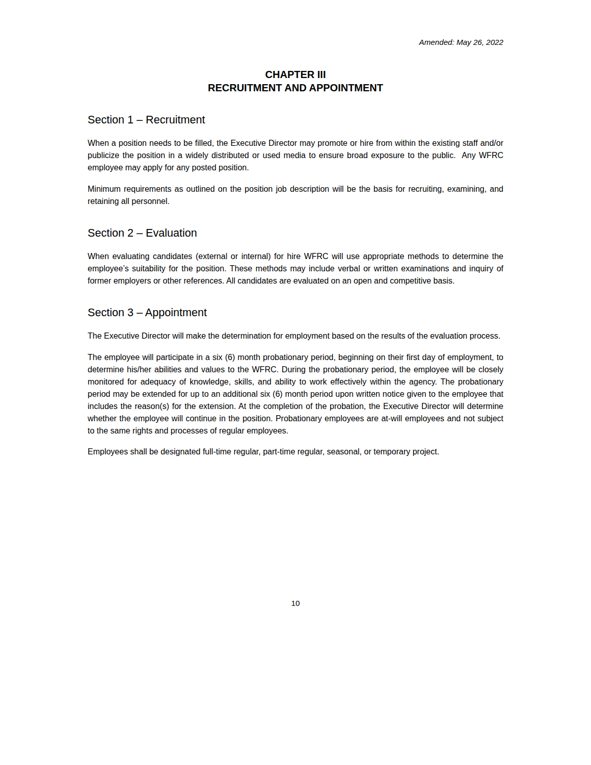Amended: May 26, 2022
CHAPTER III RECRUITMENT AND APPOINTMENT
Section 1 – Recruitment
When a position needs to be filled, the Executive Director may promote or hire from within the existing staff and/or publicize the position in a widely distributed or used media to ensure broad exposure to the public. Any WFRC employee may apply for any posted position.
Minimum requirements as outlined on the position job description will be the basis for recruiting, examining, and retaining all personnel.
Section 2 – Evaluation
When evaluating candidates (external or internal) for hire WFRC will use appropriate methods to determine the employee’s suitability for the position. These methods may include verbal or written examinations and inquiry of former employers or other references. All candidates are evaluated on an open and competitive basis.
Section 3 – Appointment
The Executive Director will make the determination for employment based on the results of the evaluation process.
The employee will participate in a six (6) month probationary period, beginning on their first day of employment, to determine his/her abilities and values to the WFRC. During the probationary period, the employee will be closely monitored for adequacy of knowledge, skills, and ability to work effectively within the agency. The probationary period may be extended for up to an additional six (6) month period upon written notice given to the employee that includes the reason(s) for the extension. At the completion of the probation, the Executive Director will determine whether the employee will continue in the position. Probationary employees are at-will employees and not subject to the same rights and processes of regular employees.
Employees shall be designated full-time regular, part-time regular, seasonal, or temporary project.
10